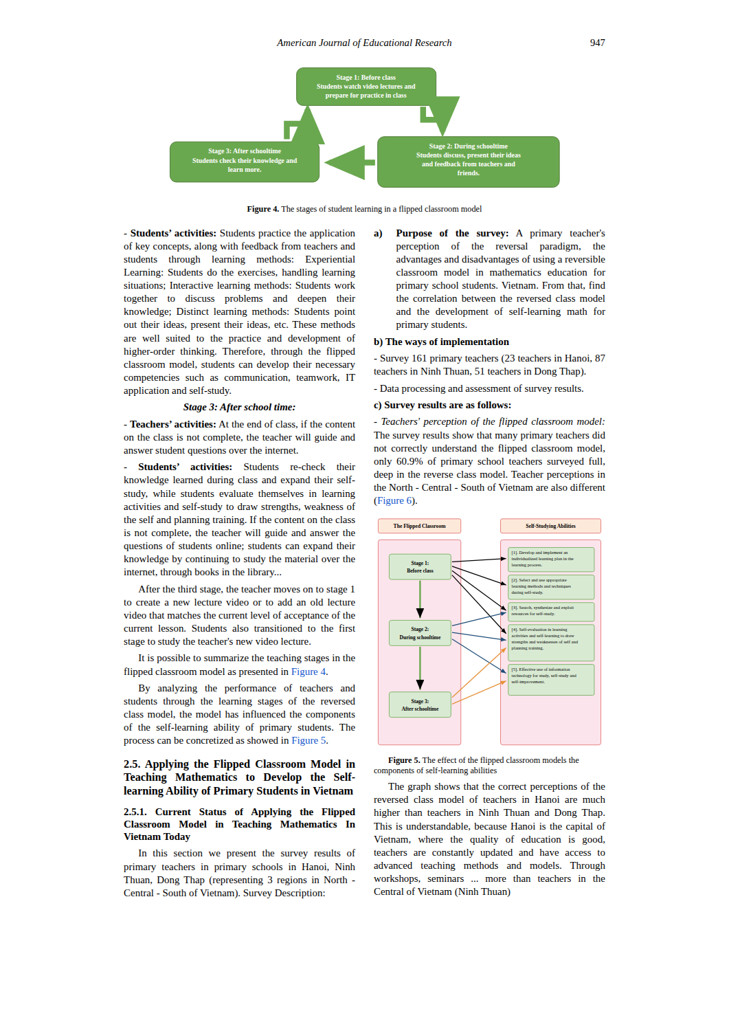American Journal of Educational Research 947
Stage 1: Before class Students watch video lectures and prepare for practice in class Stage 3: After schooltime Students check their knowledge and learn more. Stage 2: During schooltime Students discuss, present their ideas and feedback from teachers and friends.
Figure 4. The stages of student learning in a flipped classroom model
- Students’ activities: Students practice the application of key concepts, along with feedback from teachers and students through learning methods: Experiential Learning: Students do the exercises, handling learning situations; Interactive learning methods: Students work together to discuss problems and deepen their knowledge; Distinct learning methods: Students point out their ideas, present their ideas, etc. These methods are well suited to the practice and development of higher-order thinking. Therefore, through the flipped classroom model, students can develop their necessary competencies such as communication, teamwork, IT application and self-study.
Stage 3: After school time:
- Teachers’ activities: At the end of class, if the content on the class is not complete, the teacher will guide and answer student questions over the internet.
- Students’ activities: Students re-check their knowledge learned during class and expand their self-study, while students evaluate themselves in learning activities and self-study to draw strengths, weakness of the self and planning training. If the content on the class is not complete, the teacher will guide and answer the questions of students online; students can expand their knowledge by continuing to study the material over the internet, through books in the library...
After the third stage, the teacher moves on to stage 1 to create a new lecture video or to add an old lecture video that matches the current level of acceptance of the current lesson. Students also transitioned to the first stage to study the teacher's new video lecture.
It is possible to summarize the teaching stages in the flipped classroom model as presented in Figure 4.
By analyzing the performance of teachers and students through the learning stages of the reversed class model, the model has influenced the components of the self-learning ability of primary students. The process can be concretized as showed in Figure 5.
2.5. Applying the Flipped Classroom Model in Teaching Mathematics to Develop the Self-learning Ability of Primary Students in Vietnam
2.5.1. Current Status of Applying the Flipped Classroom Model in Teaching Mathematics In Vietnam Today
In this section we present the survey results of primary teachers in primary schools in Hanoi, Ninh Thuan, Dong Thap (representing 3 regions in North - Central - South of Vietnam). Survey Description:
a)
Purpose of the survey: A primary teacher's perception of the reversal paradigm, the advantages and disadvantages of using a reversible classroom model in mathematics education for primary school students. Vietnam. From that, find the correlation between the reversed class model and the development of self-learning math for primary students.
b) The ways of implementation
- Survey 161 primary teachers (23 teachers in Hanoi, 87 teachers in Ninh Thuan, 51 teachers in Dong Thap).
- Data processing and assessment of survey results.
c) Survey results are as follows:
- Teachers' perception of the flipped classroom model: The survey results show that many primary teachers did not correctly understand the flipped classroom model, only 60.9% of primary school teachers surveyed full, deep in the reverse class model. Teacher perceptions in the North - Central - South of Vietnam are also different (Figure 6).
The Flipped Classroom Self-Studying Abilities Stage 1: Before class Stage 2: During schooltime Stage 3: After schooltime [1]. Develop and implement an individualized learning plan in the learning process. [2]. Select and use appropriate learning methods and techniques during self-study. [3]. Search, synthesize and exploit resources for self-study. [4]. Self-evaluation in learning activities and self-learning to draw strengths and weaknesses of self and planning training. [5]. Effective use of information technology for study, self-study and self-improvement.
Figure 5. The effect of the flipped classroom models the components of self-learning abilities
The graph shows that the correct perceptions of the reversed class model of teachers in Hanoi are much higher than teachers in Ninh Thuan and Dong Thap. This is understandable, because Hanoi is the capital of Vietnam, where the quality of education is good, teachers are constantly updated and have access to advanced teaching methods and models. Through workshops, seminars ... more than teachers in the Central of Vietnam (Ninh Thuan)